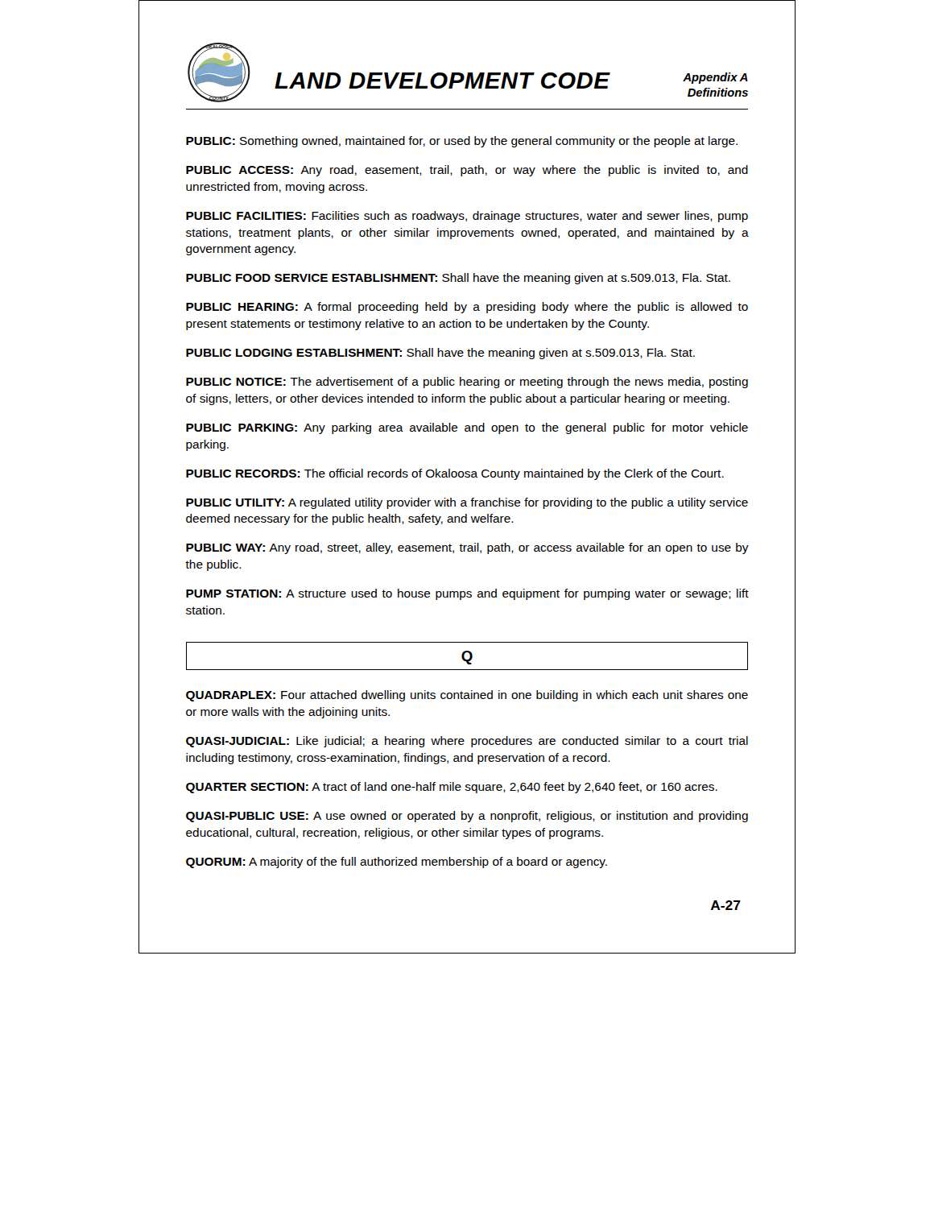OKALOOSA COUNTY
LAND DEVELOPMENT CODE
Appendix A
Definitions
PUBLIC: Something owned, maintained for, or used by the general community or the people at large.
PUBLIC ACCESS: Any road, easement, trail, path, or way where the public is invited to, and unrestricted from, moving across.
PUBLIC FACILITIES: Facilities such as roadways, drainage structures, water and sewer lines, pump stations, treatment plants, or other similar improvements owned, operated, and maintained by a government agency.
PUBLIC FOOD SERVICE ESTABLISHMENT: Shall have the meaning given at s.509.013, Fla. Stat.
PUBLIC HEARING: A formal proceeding held by a presiding body where the public is allowed to present statements or testimony relative to an action to be undertaken by the County.
PUBLIC LODGING ESTABLISHMENT: Shall have the meaning given at s.509.013, Fla. Stat.
PUBLIC NOTICE: The advertisement of a public hearing or meeting through the news media, posting of signs, letters, or other devices intended to inform the public about a particular hearing or meeting.
PUBLIC PARKING: Any parking area available and open to the general public for motor vehicle parking.
PUBLIC RECORDS: The official records of Okaloosa County maintained by the Clerk of the Court.
PUBLIC UTILITY: A regulated utility provider with a franchise for providing to the public a utility service deemed necessary for the public health, safety, and welfare.
PUBLIC WAY: Any road, street, alley, easement, trail, path, or access available for an open to use by the public.
PUMP STATION: A structure used to house pumps and equipment for pumping water or sewage; lift station.
Q
QUADRAPLEX: Four attached dwelling units contained in one building in which each unit shares one or more walls with the adjoining units.
QUASI-JUDICIAL: Like judicial; a hearing where procedures are conducted similar to a court trial including testimony, cross-examination, findings, and preservation of a record.
QUARTER SECTION: A tract of land one-half mile square, 2,640 feet by 2,640 feet, or 160 acres.
QUASI-PUBLIC USE: A use owned or operated by a nonprofit, religious, or institution and providing educational, cultural, recreation, religious, or other similar types of programs.
QUORUM: A majority of the full authorized membership of a board or agency.
A-27